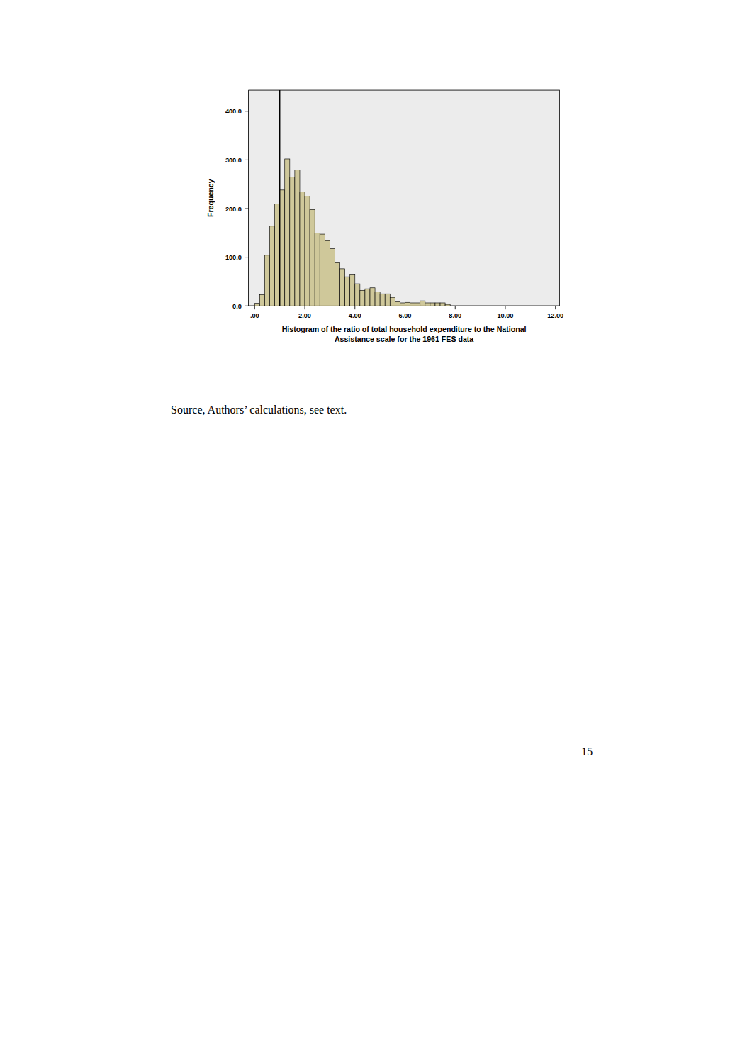Histogram of the ratio of total household expenditure to the National Assistance scale for the 1961 FES data 0.0 100.0 200.0 300.0 400.0 Frequency .00 2.00 4.00 6.00 8.00 10.00 12.00 Histogram of the ratio of total household expenditure to the National Assistance scale for the 1961 FES data
Source, Authors’ calculations, see text.
15